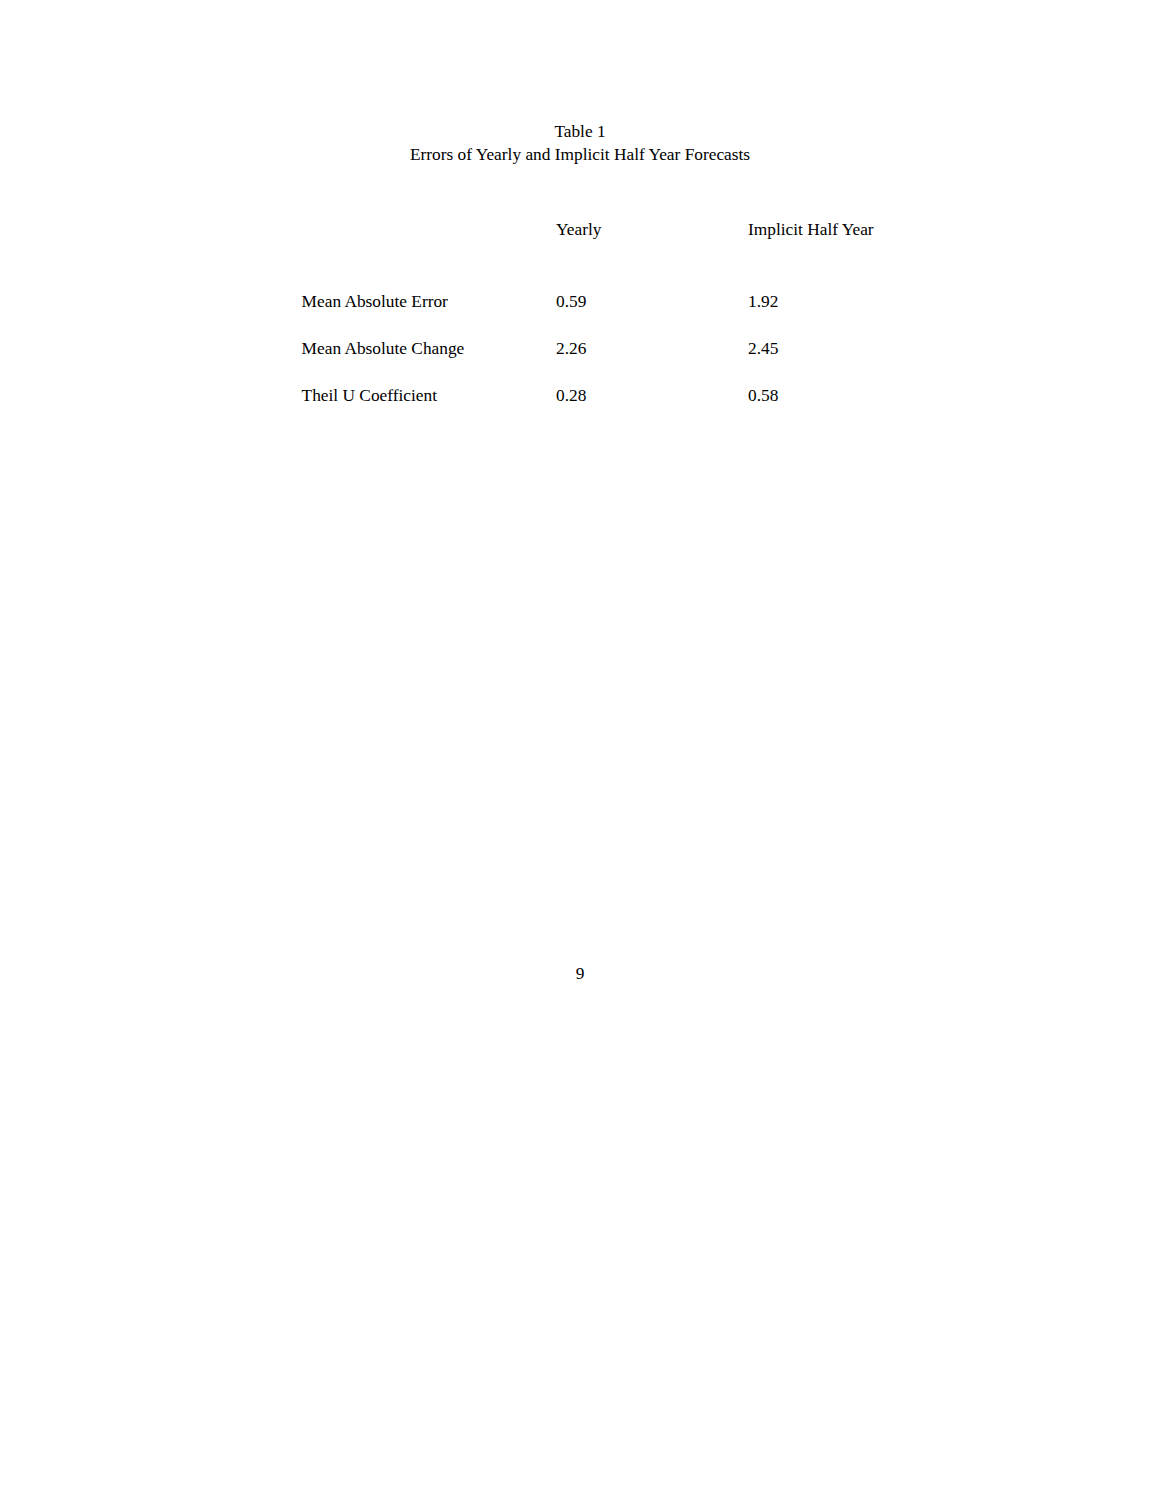Table 1 Errors of Yearly and Implicit Half Year Forecasts
| | Yearly | Implicit Half Year |
| --- | --- | --- |
| Mean Absolute Error | 0.59 | 1.92 |
| Mean Absolute Change | 2.26 | 2.45 |
| Theil U Coefficient | 0.28 | 0.58 |
9